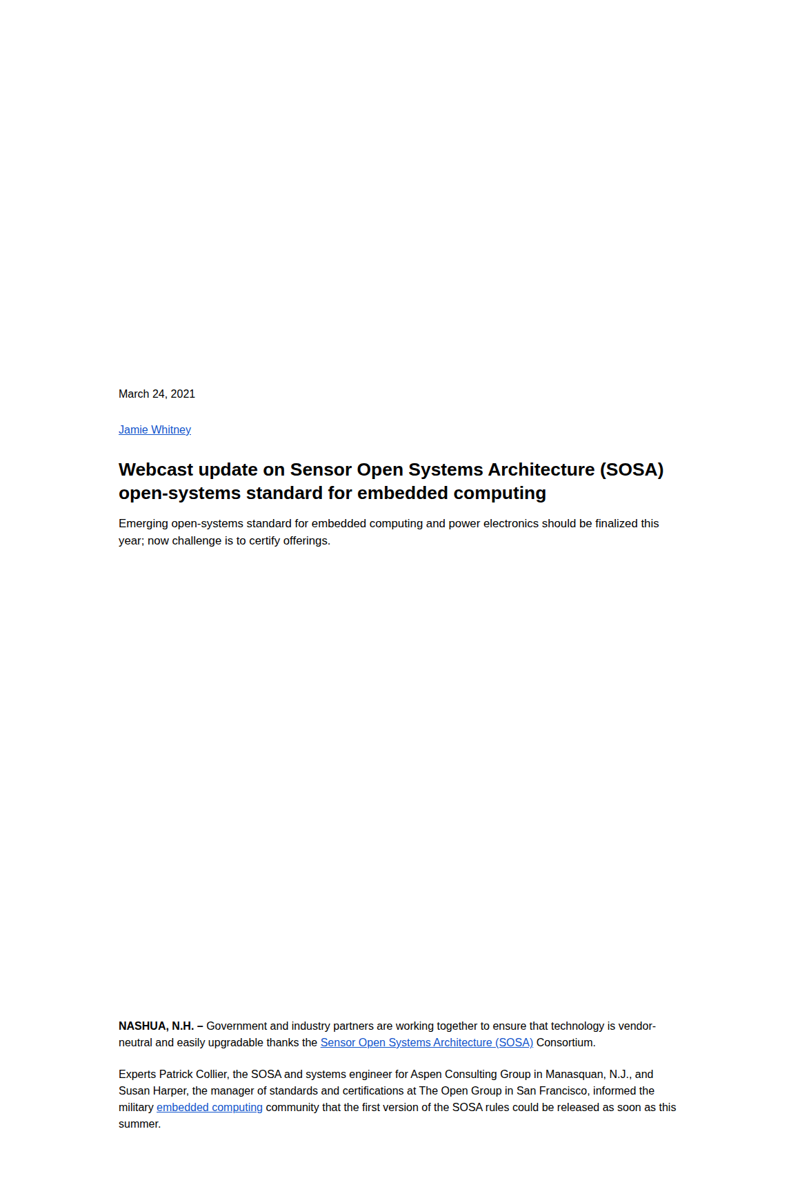March 24, 2021
Jamie Whitney
Webcast update on Sensor Open Systems Architecture (SOSA) open-systems standard for embedded computing
Emerging open-systems standard for embedded computing and power electronics should be finalized this year; now challenge is to certify offerings.
NASHUA, N.H. – Government and industry partners are working together to ensure that technology is vendor-neutral and easily upgradable thanks the Sensor Open Systems Architecture (SOSA) Consortium.
Experts Patrick Collier, the SOSA and systems engineer for Aspen Consulting Group in Manasquan, N.J., and Susan Harper, the manager of standards and certifications at The Open Group in San Francisco, informed the military embedded computing community that the first version of the SOSA rules could be released as soon as this summer.